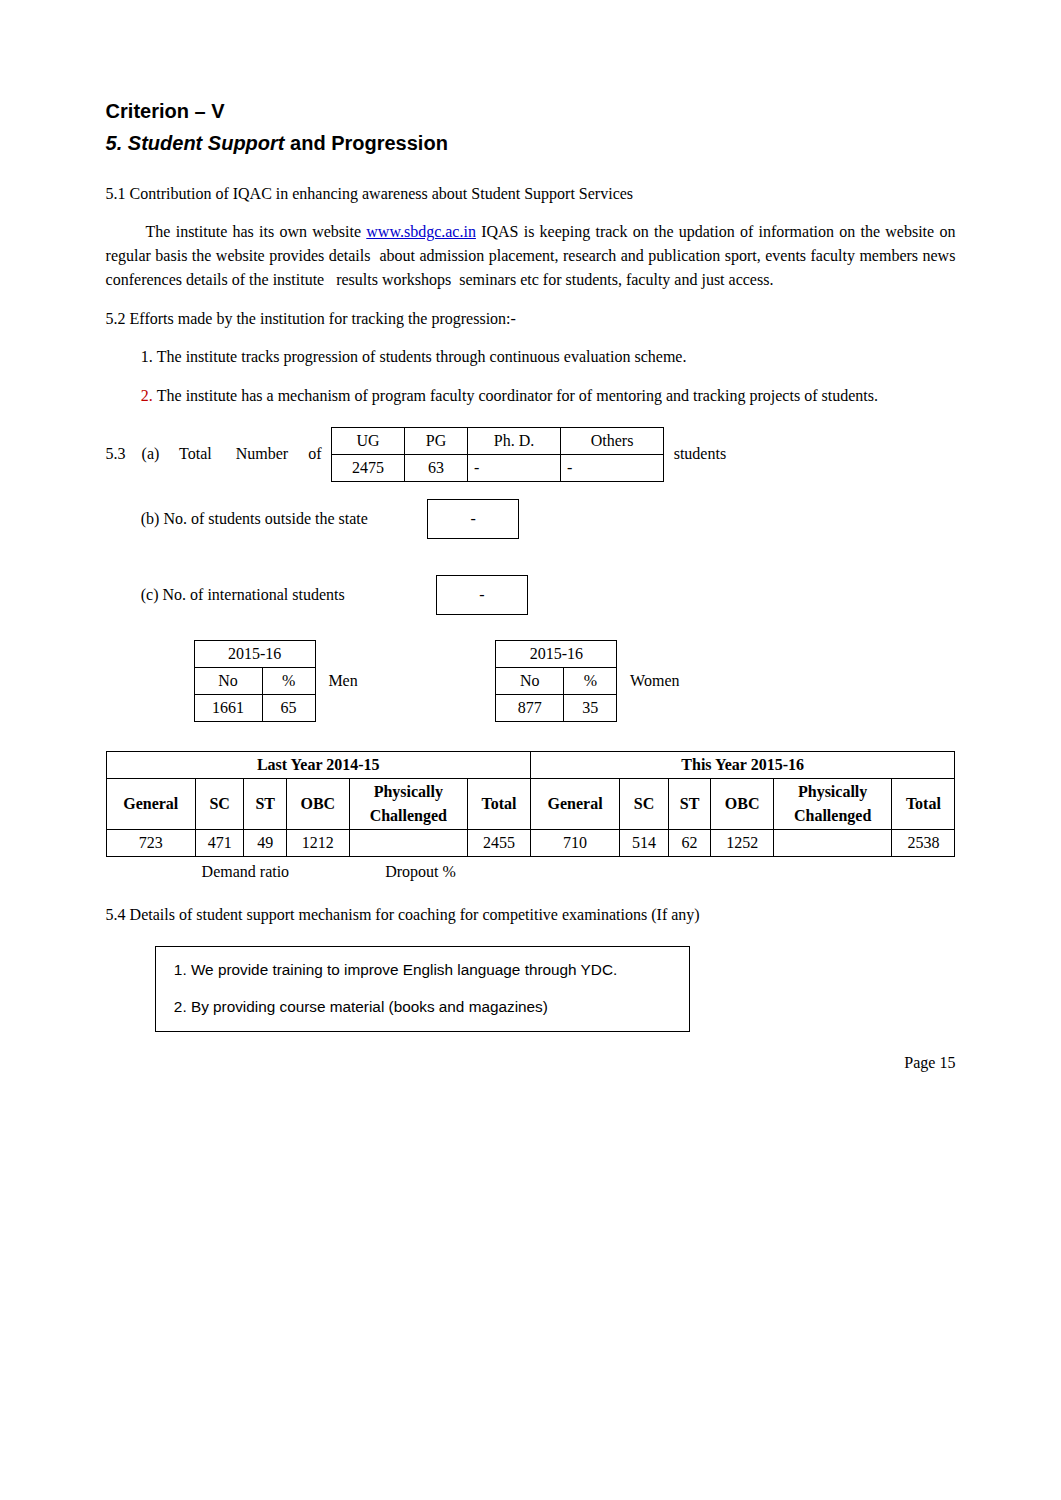Criterion – V
5. Student Support and Progression
5.1 Contribution of IQAC in enhancing awareness about Student Support Services
The institute has its own website www.sbdgc.ac.in IQAS is keeping track on the updation of information on the website on regular basis the website provides details about admission placement, research and publication sport, events faculty members news conferences details of the institute results workshops seminars etc for students, faculty and just access.
5.2 Efforts made by the institution for tracking the progression:-
The institute tracks progression of students through continuous evaluation scheme.
The institute has a mechanism of program faculty coordinator for of mentoring and tracking projects of students.
5.3 (a) Total Number of
| UG | PG | Ph. D. | Others |
| 2475 | 63 | - | - |
students
(b) No. of students outside the state -
(c) No. of international students -
| 2015-16 |
| No | % |
| 1661 | 65 |
Men
| 2015-16 |
| No | % |
| 877 | 35 |
Women
| Last Year 2014-15 | This Year 2015-16 |
| --- | --- |
| General | SC | ST | OBC | Physically Challenged | Total | General | SC | ST | OBC | Physically Challenged | Total |
| 723 | 471 | 49 | 1212 | | 2455 | 710 | 514 | 62 | 1252 | | 2538 |
Demand ratio Dropout %
5.4 Details of student support mechanism for coaching for competitive examinations (If any)
We provide training to improve English language through YDC.
By providing course material (books and magazines)
Page 15